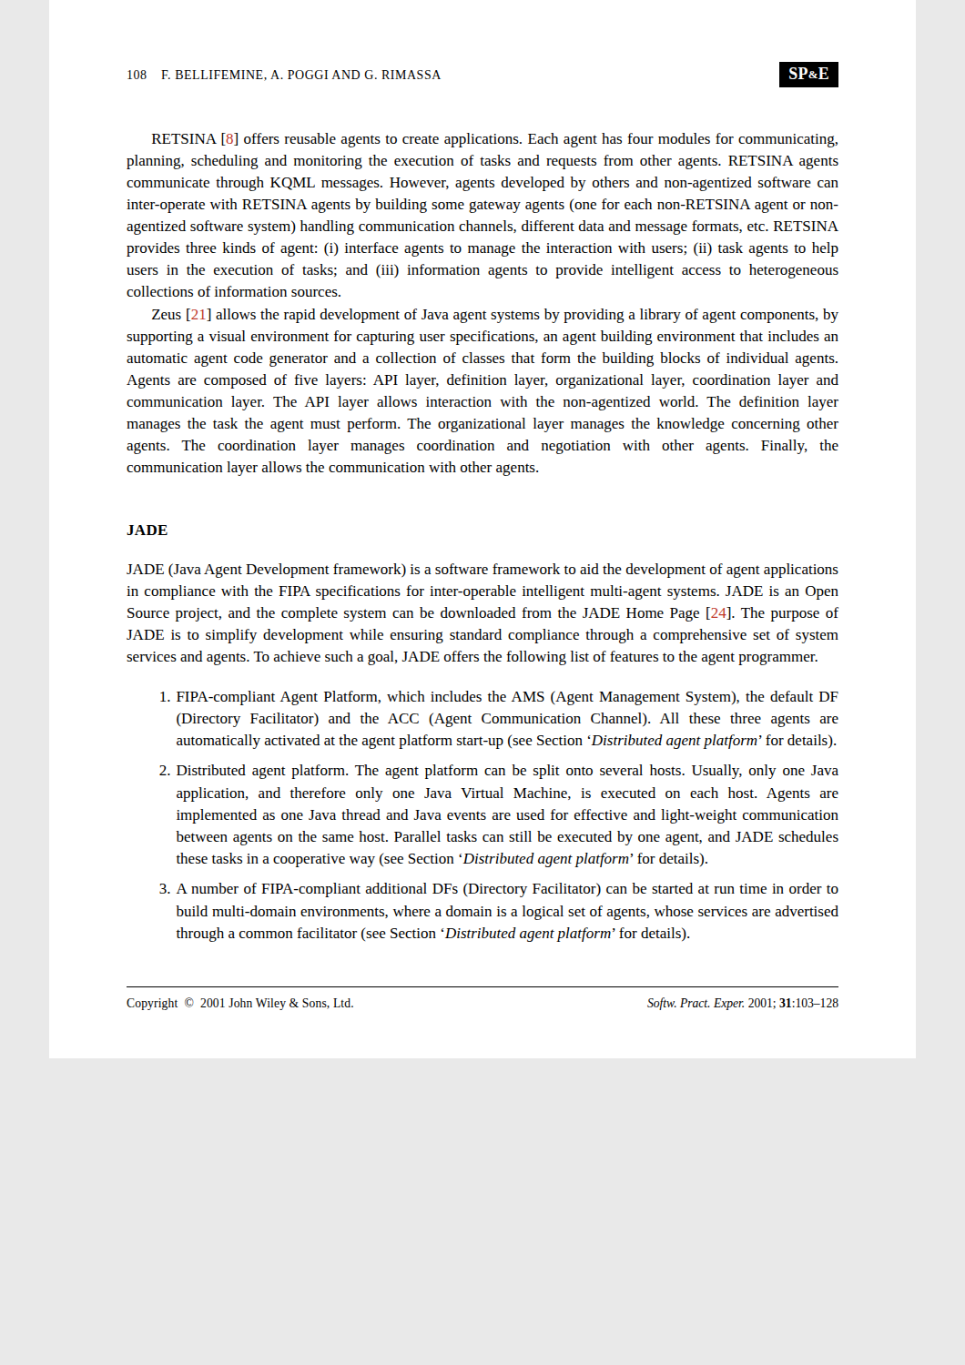108 F. BELLIFEMINE, A. POGGI AND G. RIMASSA
SP&E
RETSINA [8] offers reusable agents to create applications. Each agent has four modules for communicating, planning, scheduling and monitoring the execution of tasks and requests from other agents. RETSINA agents communicate through KQML messages. However, agents developed by others and non-agentized software can inter-operate with RETSINA agents by building some gateway agents (one for each non-RETSINA agent or non-agentized software system) handling communication channels, different data and message formats, etc. RETSINA provides three kinds of agent: (i) interface agents to manage the interaction with users; (ii) task agents to help users in the execution of tasks; and (iii) information agents to provide intelligent access to heterogeneous collections of information sources.
Zeus [21] allows the rapid development of Java agent systems by providing a library of agent components, by supporting a visual environment for capturing user specifications, an agent building environment that includes an automatic agent code generator and a collection of classes that form the building blocks of individual agents. Agents are composed of five layers: API layer, definition layer, organizational layer, coordination layer and communication layer. The API layer allows interaction with the non-agentized world. The definition layer manages the task the agent must perform. The organizational layer manages the knowledge concerning other agents. The coordination layer manages coordination and negotiation with other agents. Finally, the communication layer allows the communication with other agents.
JADE
JADE (Java Agent Development framework) is a software framework to aid the development of agent applications in compliance with the FIPA specifications for inter-operable intelligent multi-agent systems. JADE is an Open Source project, and the complete system can be downloaded from the JADE Home Page [24]. The purpose of JADE is to simplify development while ensuring standard compliance through a comprehensive set of system services and agents. To achieve such a goal, JADE offers the following list of features to the agent programmer.
FIPA-compliant Agent Platform, which includes the AMS (Agent Management System), the default DF (Directory Facilitator) and the ACC (Agent Communication Channel). All these three agents are automatically activated at the agent platform start-up (see Section ‘Distributed agent platform’ for details).
Distributed agent platform. The agent platform can be split onto several hosts. Usually, only one Java application, and therefore only one Java Virtual Machine, is executed on each host. Agents are implemented as one Java thread and Java events are used for effective and light-weight communication between agents on the same host. Parallel tasks can still be executed by one agent, and JADE schedules these tasks in a cooperative way (see Section ‘Distributed agent platform’ for details).
A number of FIPA-compliant additional DFs (Directory Facilitator) can be started at run time in order to build multi-domain environments, where a domain is a logical set of agents, whose services are advertised through a common facilitator (see Section ‘Distributed agent platform’ for details).
Copyright © 2001 John Wiley & Sons, Ltd.
Softw. Pract. Exper. 2001; 31:103–128